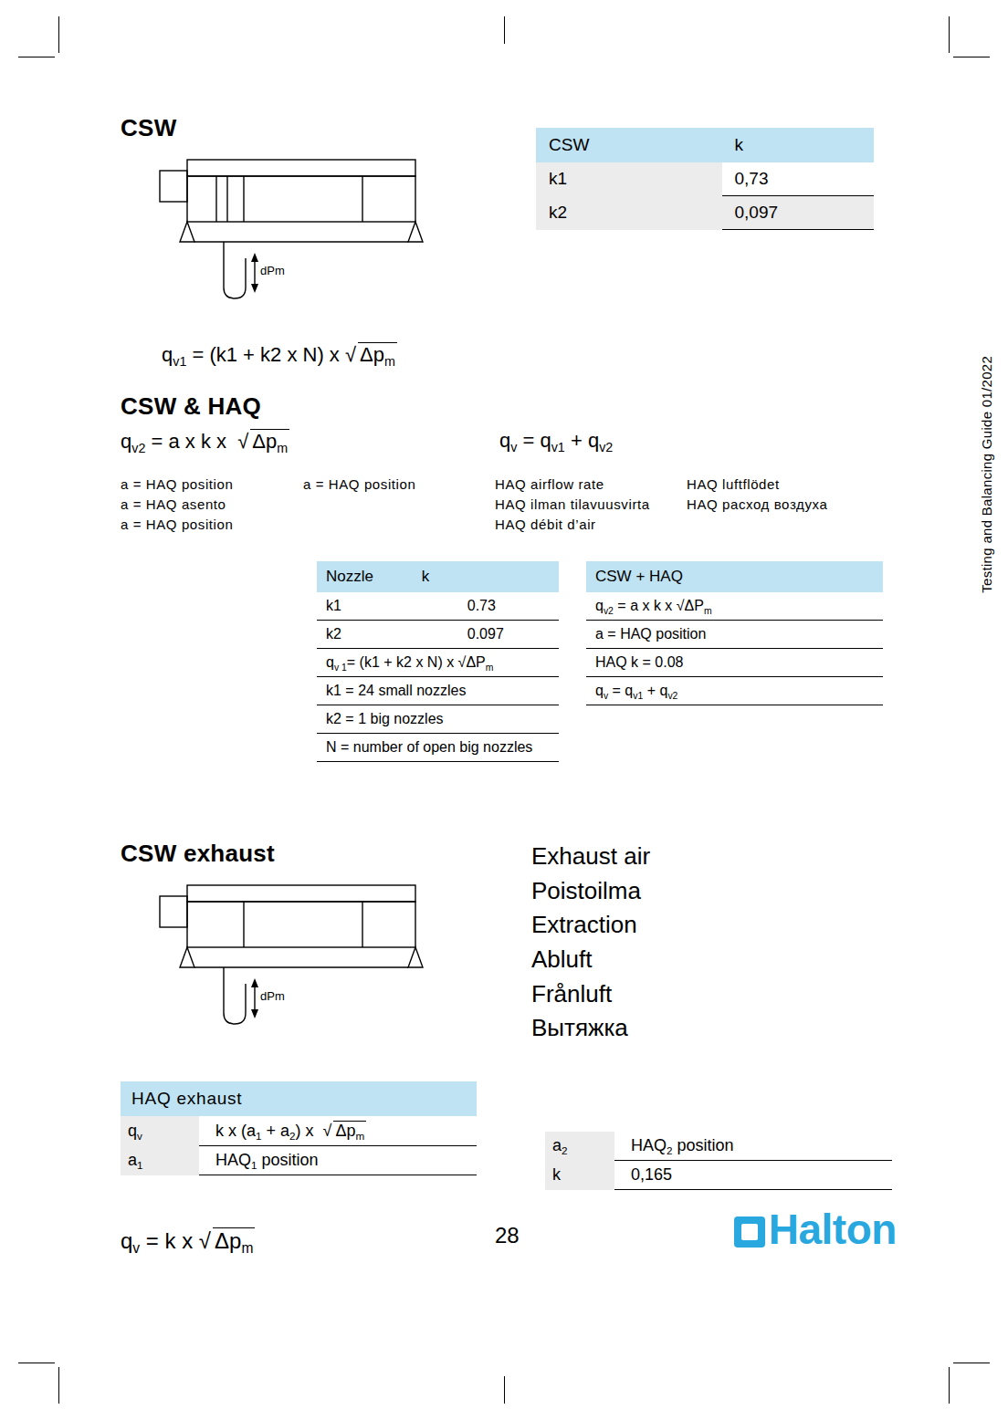Testing and Balancing Guide 01/2022
CSW
dPm
| CSW | k |
| --- | --- |
| k1 | 0,73 |
| k2 | 0,097 |
qv1 = (k1 + k2 x N) x √Δpm
CSW & HAQ
qv2 = a x k x √Δpm
qv = qv1 + qv2
a = HAQ position
a = HAQ asento
a = HAQ position
a = HAQ position
HAQ airflow rate
HAQ ilman tilavuusvirta
HAQ débit d’air
HAQ luftflödet
HAQ расход воздуха
| Nozzle | k |
| --- | --- |
| k1 | 0.73 |
| k2 | 0.097 |
| q v 1 = (k1 + k2 x N) x √ΔP m |
| k1 = 24 small nozzles |
| k2 = 1 big nozzles |
| N = number of open big nozzles |
| CSW + HAQ |
| --- |
| q v2 = a x k x √ΔP m |
| a = HAQ position |
| HAQ k = 0.08 |
| q v = q v1 + q v2 |
CSW exhaust
dPm
Exhaust air
Poistoilma
Extraction
Abluft
Frånluft
Вытяжка
HAQ exhaust
| q v | k x (a 1 + a 2 ) x √ Δp m |
| a 1 | HAQ 1 position |
| a 2 | HAQ 2 position |
| k | 0,165 |
qv = k x √Δpm
28
Halton